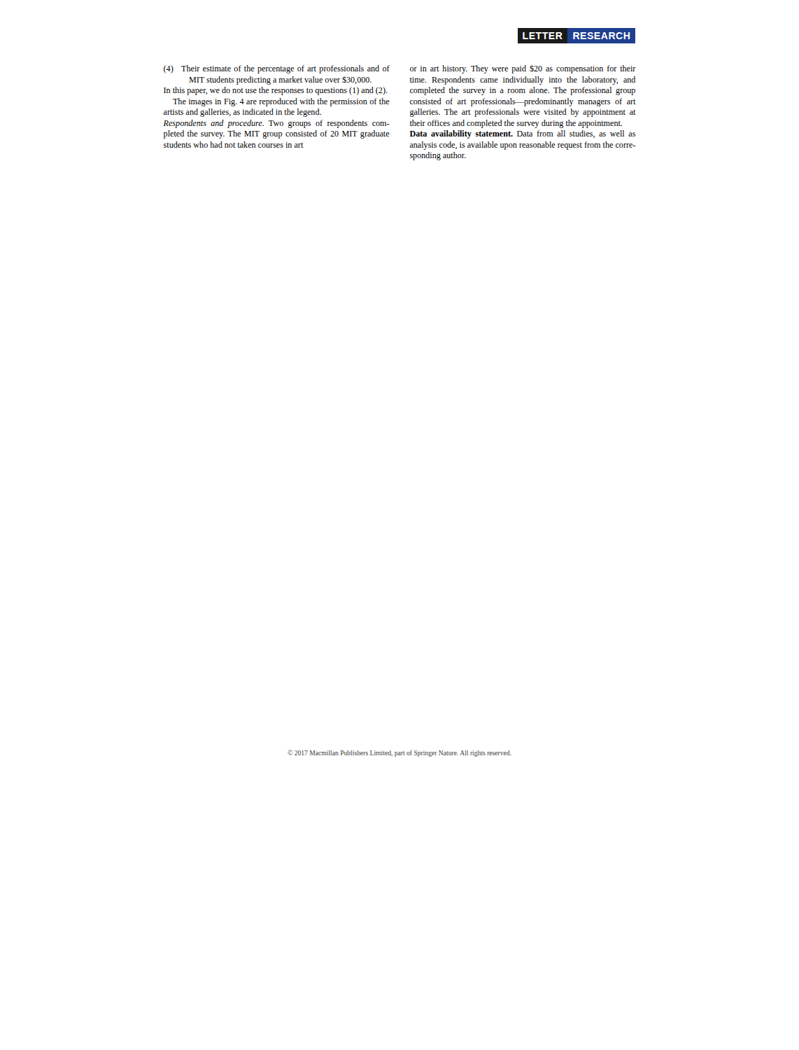LETTER RESEARCH
(4) Their estimate of the percentage of art professionals and of MIT students predicting a market value over $30,000.
In this paper, we do not use the responses to questions (1) and (2).
The images in Fig. 4 are reproduced with the permission of the artists and galleries, as indicated in the legend.
Respondents and procedure. Two groups of respondents completed the survey. The MIT group consisted of 20 MIT graduate students who had not taken courses in art
or in art history. They were paid $20 as compensation for their time. Respondents came individually into the laboratory, and completed the survey in a room alone. The professional group consisted of art professionals—predominantly managers of art galleries. The art professionals were visited by appointment at their offices and completed the survey during the appointment.
Data availability statement. Data from all studies, as well as analysis code, is available upon reasonable request from the corresponding author.
© 2017 Macmillan Publishers Limited, part of Springer Nature. All rights reserved.